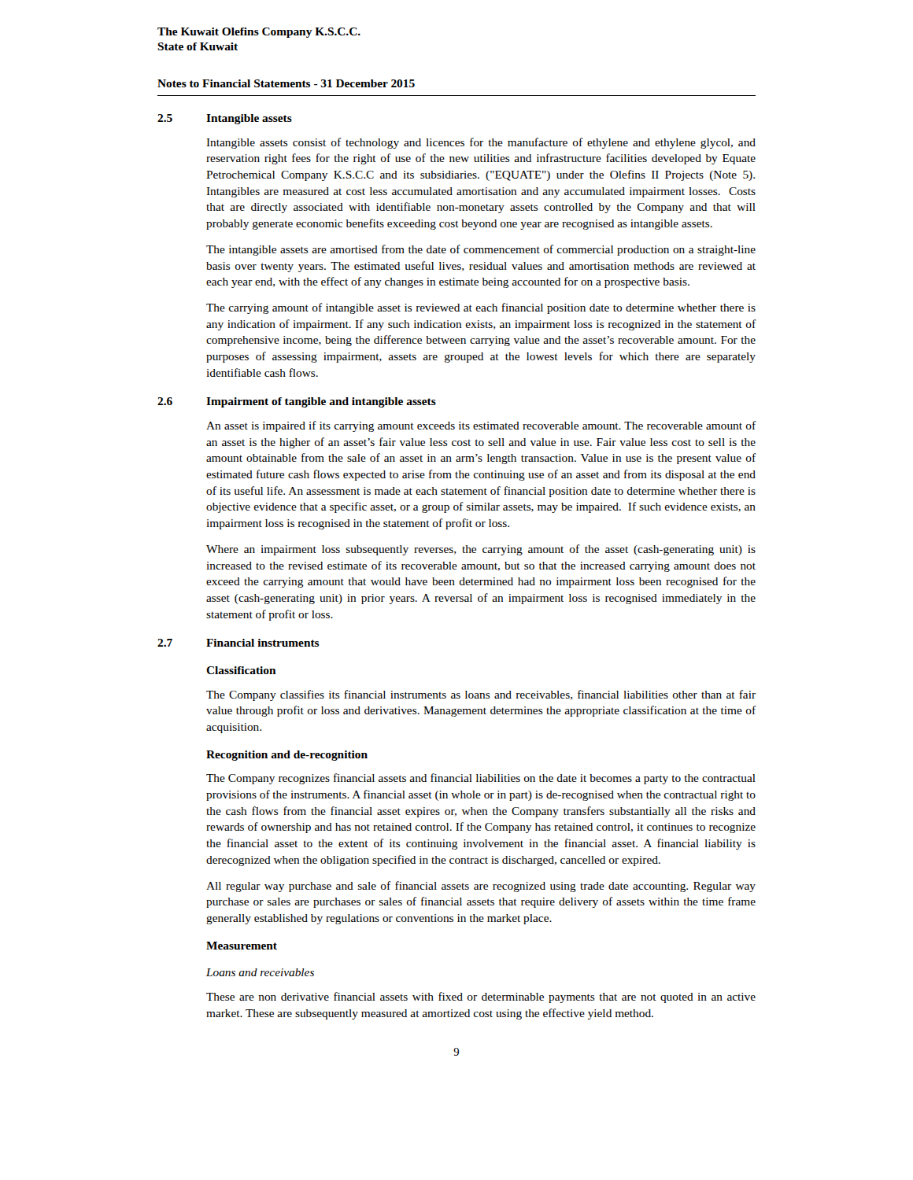The Kuwait Olefins Company K.S.C.C.
State of Kuwait
Notes to Financial Statements - 31 December 2015
2.5 Intangible assets
Intangible assets consist of technology and licences for the manufacture of ethylene and ethylene glycol, and reservation right fees for the right of use of the new utilities and infrastructure facilities developed by Equate Petrochemical Company K.S.C.C and its subsidiaries. ("EQUATE") under the Olefins II Projects (Note 5). Intangibles are measured at cost less accumulated amortisation and any accumulated impairment losses. Costs that are directly associated with identifiable non-monetary assets controlled by the Company and that will probably generate economic benefits exceeding cost beyond one year are recognised as intangible assets.
The intangible assets are amortised from the date of commencement of commercial production on a straight-line basis over twenty years. The estimated useful lives, residual values and amortisation methods are reviewed at each year end, with the effect of any changes in estimate being accounted for on a prospective basis.
The carrying amount of intangible asset is reviewed at each financial position date to determine whether there is any indication of impairment. If any such indication exists, an impairment loss is recognized in the statement of comprehensive income, being the difference between carrying value and the asset’s recoverable amount. For the purposes of assessing impairment, assets are grouped at the lowest levels for which there are separately identifiable cash flows.
2.6 Impairment of tangible and intangible assets
An asset is impaired if its carrying amount exceeds its estimated recoverable amount. The recoverable amount of an asset is the higher of an asset’s fair value less cost to sell and value in use. Fair value less cost to sell is the amount obtainable from the sale of an asset in an arm’s length transaction. Value in use is the present value of estimated future cash flows expected to arise from the continuing use of an asset and from its disposal at the end of its useful life. An assessment is made at each statement of financial position date to determine whether there is objective evidence that a specific asset, or a group of similar assets, may be impaired. If such evidence exists, an impairment loss is recognised in the statement of profit or loss.
Where an impairment loss subsequently reverses, the carrying amount of the asset (cash-generating unit) is increased to the revised estimate of its recoverable amount, but so that the increased carrying amount does not exceed the carrying amount that would have been determined had no impairment loss been recognised for the asset (cash-generating unit) in prior years. A reversal of an impairment loss is recognised immediately in the statement of profit or loss.
2.7 Financial instruments
Classification
The Company classifies its financial instruments as loans and receivables, financial liabilities other than at fair value through profit or loss and derivatives. Management determines the appropriate classification at the time of acquisition.
Recognition and de-recognition
The Company recognizes financial assets and financial liabilities on the date it becomes a party to the contractual provisions of the instruments. A financial asset (in whole or in part) is de-recognised when the contractual right to the cash flows from the financial asset expires or, when the Company transfers substantially all the risks and rewards of ownership and has not retained control. If the Company has retained control, it continues to recognize the financial asset to the extent of its continuing involvement in the financial asset. A financial liability is derecognized when the obligation specified in the contract is discharged, cancelled or expired.
All regular way purchase and sale of financial assets are recognized using trade date accounting. Regular way purchase or sales are purchases or sales of financial assets that require delivery of assets within the time frame generally established by regulations or conventions in the market place.
Measurement
Loans and receivables
These are non derivative financial assets with fixed or determinable payments that are not quoted in an active market. These are subsequently measured at amortized cost using the effective yield method.
9